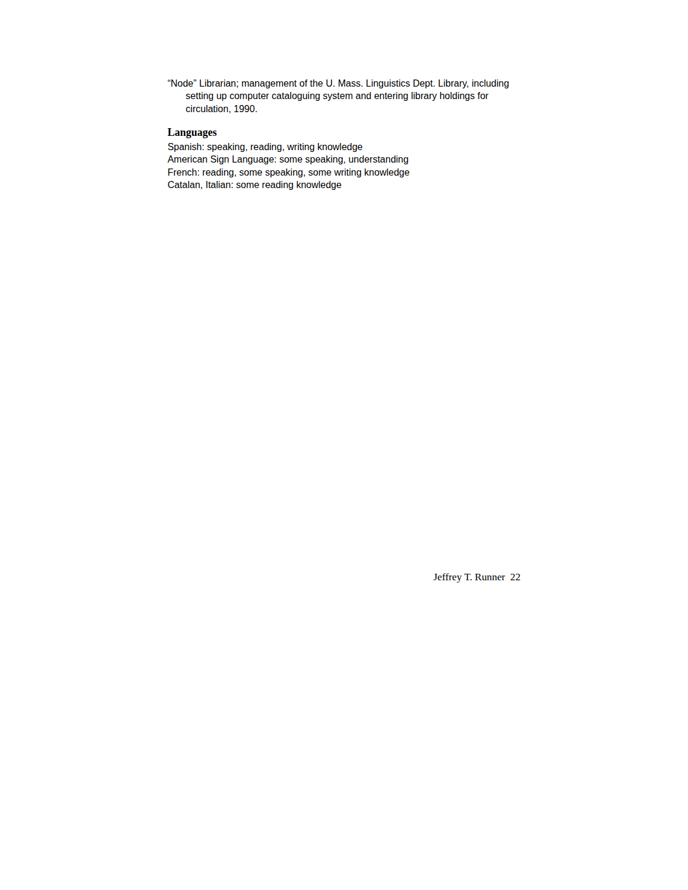“Node” Librarian; management of the U. Mass. Linguistics Dept. Library, including setting up computer cataloguing system and entering library holdings for circulation, 1990.
Languages
Spanish: speaking, reading, writing knowledge
American Sign Language: some speaking, understanding
French: reading, some speaking, some writing knowledge
Catalan, Italian: some reading knowledge
Jeffrey T. Runner 22